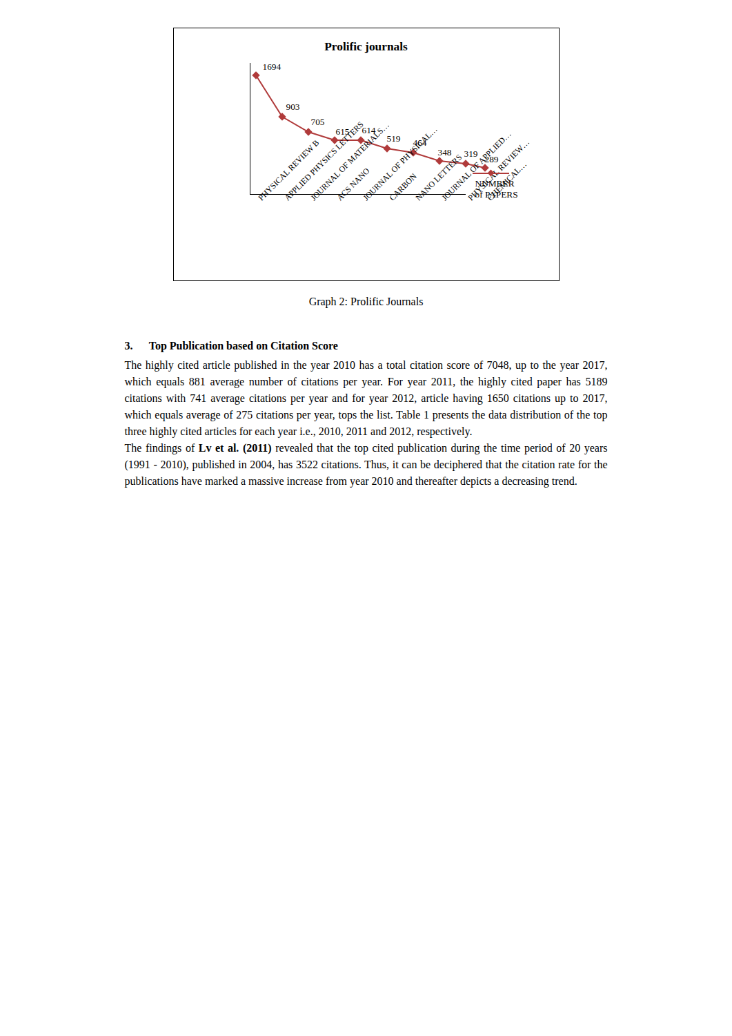Prolific journals
1694 903 705 615 614 519 464 348 319 289
PHYSICAL REVIEW B APPLIED PHYSICS LETTERS JOURNAL OF MATERIALS… ACS NANO JOURNAL OF PHYSICAL… CARBON NANO LETTERS JOURNAL OF APPLIED… PHYSICAL REVIEW… CHEMICAL…
NUMBER
of PAPERS
Graph 2: Prolific Journals
3. Top Publication based on Citation Score
The highly cited article published in the year 2010 has a total citation score of 7048, up to the year 2017, which equals 881 average number of citations per year. For year 2011, the highly cited paper has 5189 citations with 741 average citations per year and for year 2012, article having 1650 citations up to 2017, which equals average of 275 citations per year, tops the list. Table 1 presents the data distribution of the top three highly cited articles for each year i.e., 2010, 2011 and 2012, respectively.
The findings of Lv et al. (2011) revealed that the top cited publication during the time period of 20 years (1991 - 2010), published in 2004, has 3522 citations. Thus, it can be deciphered that the citation rate for the publications have marked a massive increase from year 2010 and thereafter depicts a decreasing trend.